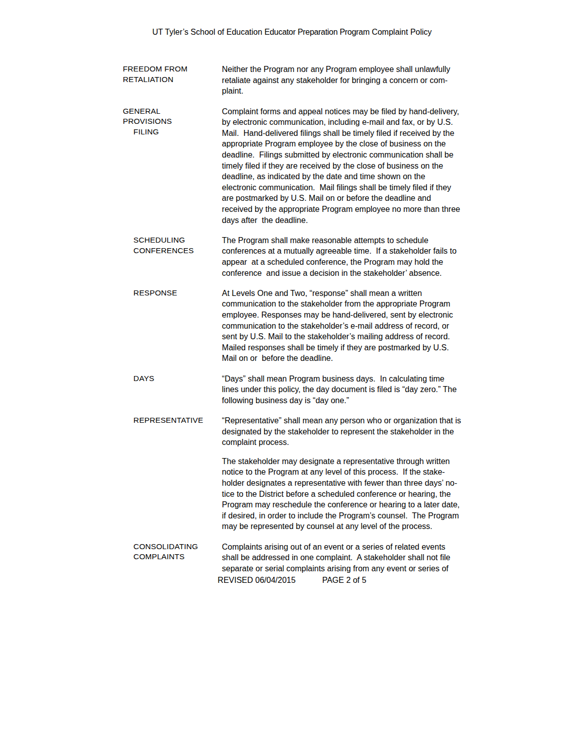UT Tyler’s School of Education Educator Preparation Program Complaint Policy
| FREEDOM FROM RETALIATION | Neither the Program nor any Program employee shall unlawfully retaliate against any stakeholder for bringing a concern or com­plaint. |
| GENERAL PROVISIONS FILING | Complaint forms and appeal notices may be filed by hand-delivery, by electronic communication, including e-mail and fax, or by U.S. Mail. Hand-delivered filings shall be timely filed if received by the appropriate Program employee by the close of business on the deadline. Filings submitted by electronic communication shall be timely filed if they are received by the close of business on the deadline, as indicated by the date and time shown on the electronic communication. Mail filings shall be timely filed if they are postmarked by U.S. Mail on or before the deadline and received by the appropriate Program employee no more than three days after the deadline. |
| SCHEDULING CONFERENCES | The Program shall make reasonable attempts to schedule conferences at a mutually agreeable time. If a stakeholder fails to appear at a scheduled conference, the Program may hold the conference and issue a decision in the stakeholder’ absence. |
| RESPONSE | At Levels One and Two, “response” shall mean a written communication to the stakeholder from the appropriate Program employee. Responses may be hand-delivered, sent by electronic communication to the stakeholder’s e-mail address of record, or sent by U.S. Mail to the stakeholder’s mailing address of record. Mailed responses shall be timely if they are postmarked by U.S. Mail on or before the deadline. |
| DAYS | “Days” shall mean Program business days. In calculating time lines under this policy, the day document is filed is “day zero.” The following business day is “day one.” |
| REPRESENTATIVE | “Representative” shall mean any person who or organization that is designated by the stakeholder to represent the stakeholder in the complaint process. The stakeholder may designate a representative through written notice to the Program at any level of this process. If the stake­holder designates a representative with fewer than three days’ no­tice to the District before a scheduled conference or hearing, the Program may reschedule the conference or hearing to a later date, if desired, in order to include the Program’s counsel. The Program may be represented by counsel at any level of the process. |
| CONSOLIDATING COMPLAINTS | Complaints arising out of an event or a series of related events shall be addressed in one complaint. A stakeholder shall not file separate or serial complaints arising from any event or series of |
REVISED 06/04/2015 PAGE 2 of 5